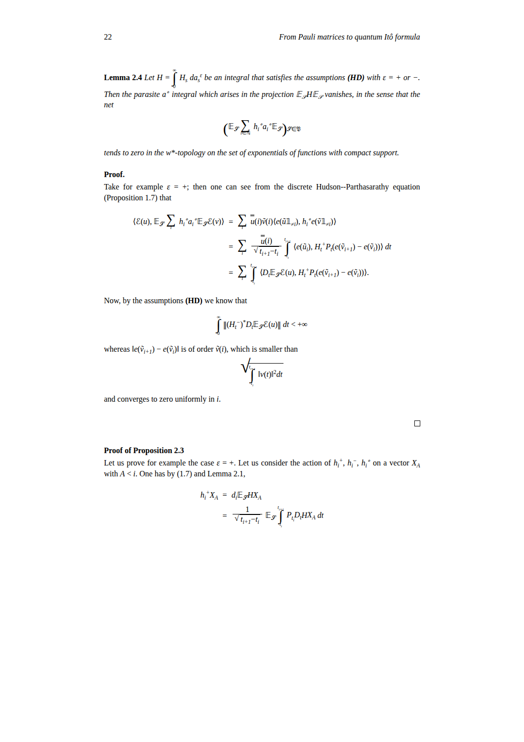22
From Pauli matrices to quantum Itô formula
Lemma 2.4 Let H = ∞∫0 Hs dasε be an integral that satisfies the assumptions (HD) with ε = + or −. Then the parasite a∘ integral which arises in the projection 𝔼𝒮H𝔼𝒮 vanishes, in the sense that the net
(𝔼𝒮 ∑i∈ℕ hi∘ai∘𝔼𝒮)𝒮∈𝔓
tends to zero in the w*-topology on the set of exponentials of functions with compact support.
Proof.
Take for example ε = +; then one can see from the discrete Hudson--Parthasarathy equation (Proposition 1.7) that
| ⟨ ℰ ( u ), 𝔼 𝒮 ∑ i h i ∘ a i ∘ 𝔼 𝒮 ℰ ( v ) ⟩ | = | ∑ i u ( i ) ṽ ( i ) ⟨ e ( ũ 𝟙 ≠ i ), h i ∘ e ( ṽ 𝟙 ≠ i ) ⟩ |
| | = | ∑ i u ( i ) t i+1 − t i t i+1 ∫ t i ⟨ e ( ũ i ), H t + P t ( e ( ṽ i+1 ) − e ( ṽ i )) ⟩ dt |
| | = | ∑ i t i+1 ∫ t i ⟨ D t 𝔼 𝒮 ℰ ( u ), H t + P t ( e ( ṽ i+1 ) − e ( ṽ i )) ⟩ . |
Now, by the assumptions (HD) we know that
∞∫0 ‖(Ht−)*Dt 𝔼𝒮ℰ(u)‖ dt < +∞
whereas ‖e(ṽi+1) − e(ṽi)‖ is of order ṽ(i), which is smaller than
ti+1∫ti ‖v(t)‖2dt
and converges to zero uniformly in i.
Proof of Proposition 2.3
Let us prove for example the case ε = +. Let us consider the action of hi+, hi−, hi∘ on a vector XA with A < i. One has by (1.7) and Lemma 2.1,
| h i + X A | = | d i 𝔼 𝒮 H X A |
| | = | 1 t i+1 − t i 𝔼 𝒮 t i+1 ∫ t i P t i D t H X A dt |